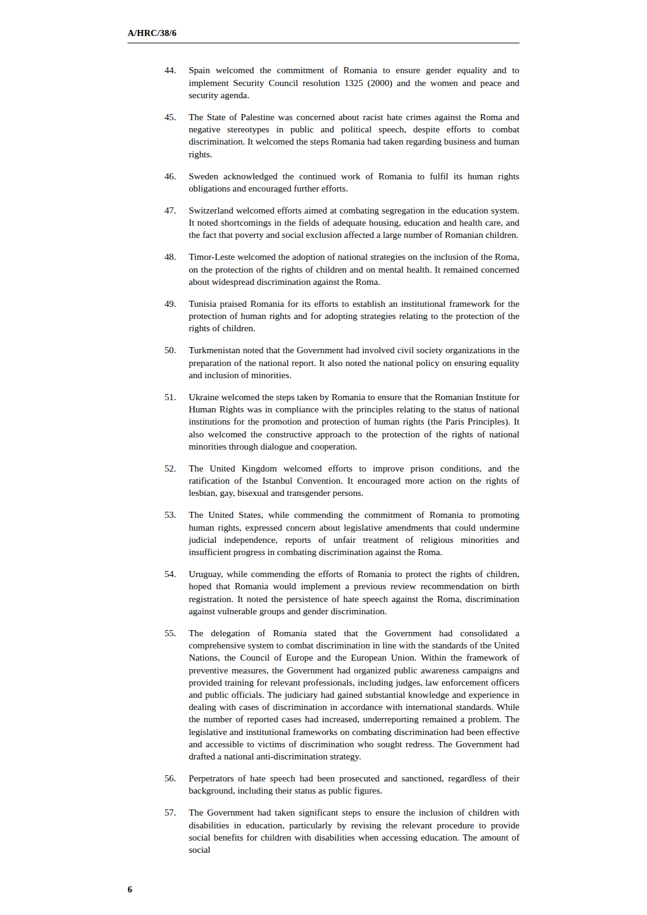A/HRC/38/6
44. Spain welcomed the commitment of Romania to ensure gender equality and to implement Security Council resolution 1325 (2000) and the women and peace and security agenda.
45. The State of Palestine was concerned about racist hate crimes against the Roma and negative stereotypes in public and political speech, despite efforts to combat discrimination. It welcomed the steps Romania had taken regarding business and human rights.
46. Sweden acknowledged the continued work of Romania to fulfil its human rights obligations and encouraged further efforts.
47. Switzerland welcomed efforts aimed at combating segregation in the education system. It noted shortcomings in the fields of adequate housing, education and health care, and the fact that poverty and social exclusion affected a large number of Romanian children.
48. Timor-Leste welcomed the adoption of national strategies on the inclusion of the Roma, on the protection of the rights of children and on mental health. It remained concerned about widespread discrimination against the Roma.
49. Tunisia praised Romania for its efforts to establish an institutional framework for the protection of human rights and for adopting strategies relating to the protection of the rights of children.
50. Turkmenistan noted that the Government had involved civil society organizations in the preparation of the national report. It also noted the national policy on ensuring equality and inclusion of minorities.
51. Ukraine welcomed the steps taken by Romania to ensure that the Romanian Institute for Human Rights was in compliance with the principles relating to the status of national institutions for the promotion and protection of human rights (the Paris Principles). It also welcomed the constructive approach to the protection of the rights of national minorities through dialogue and cooperation.
52. The United Kingdom welcomed efforts to improve prison conditions, and the ratification of the Istanbul Convention. It encouraged more action on the rights of lesbian, gay, bisexual and transgender persons.
53. The United States, while commending the commitment of Romania to promoting human rights, expressed concern about legislative amendments that could undermine judicial independence, reports of unfair treatment of religious minorities and insufficient progress in combating discrimination against the Roma.
54. Uruguay, while commending the efforts of Romania to protect the rights of children, hoped that Romania would implement a previous review recommendation on birth registration. It noted the persistence of hate speech against the Roma, discrimination against vulnerable groups and gender discrimination.
55. The delegation of Romania stated that the Government had consolidated a comprehensive system to combat discrimination in line with the standards of the United Nations, the Council of Europe and the European Union. Within the framework of preventive measures, the Government had organized public awareness campaigns and provided training for relevant professionals, including judges, law enforcement officers and public officials. The judiciary had gained substantial knowledge and experience in dealing with cases of discrimination in accordance with international standards. While the number of reported cases had increased, underreporting remained a problem. The legislative and institutional frameworks on combating discrimination had been effective and accessible to victims of discrimination who sought redress. The Government had drafted a national anti-discrimination strategy.
56. Perpetrators of hate speech had been prosecuted and sanctioned, regardless of their background, including their status as public figures.
57. The Government had taken significant steps to ensure the inclusion of children with disabilities in education, particularly by revising the relevant procedure to provide social benefits for children with disabilities when accessing education. The amount of social
6